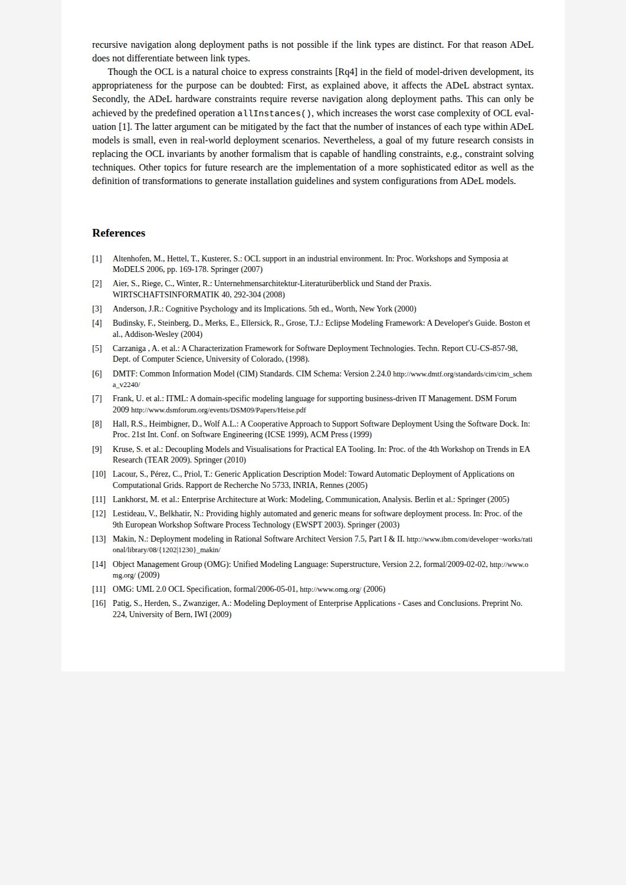recursive navigation along deployment paths is not possible if the link types are distinct. For that reason ADeL does not differentiate between link types.
Though the OCL is a natural choice to express constraints [Rq4] in the field of model-driven development, its appropriateness for the purpose can be doubted: First, as explained above, it affects the ADeL abstract syntax. Secondly, the ADeL hardware constraints require reverse navigation along deployment paths. This can only be achieved by the predefined operation allInstances(), which increases the worst case complexity of OCL evaluation [1]. The latter argument can be mitigated by the fact that the number of instances of each type within ADeL models is small, even in real-world deployment scenarios. Nevertheless, a goal of my future research consists in replacing the OCL invariants by another formalism that is capable of handling constraints, e.g., constraint solving techniques. Other topics for future research are the implementation of a more sophisticated editor as well as the definition of transformations to generate installation guidelines and system configurations from ADeL models.
References
[1] Altenhofen, M., Hettel, T., Kusterer, S.: OCL support in an industrial environment. In: Proc. Workshops and Symposia at MoDELS 2006, pp. 169-178. Springer (2007)
[2] Aier, S., Riege, C., Winter, R.: Unternehmensarchitektur-Literaturüberblick und Stand der Praxis. WIRTSCHAFTSINFORMATIK 40, 292-304 (2008)
[3] Anderson, J.R.: Cognitive Psychology and its Implications. 5th ed., Worth, New York (2000)
[4] Budinsky, F., Steinberg, D., Merks, E., Ellersick, R., Grose, T.J.: Eclipse Modeling Framework: A Developer's Guide. Boston et al., Addison-Wesley (2004)
[5] Carzaniga , A. et al.: A Characterization Framework for Software Deployment Technologies. Techn. Report CU-CS-857-98, Dept. of Computer Science, University of Colorado, (1998).
[6] DMTF: Common Information Model (CIM) Standards. CIM Schema: Version 2.24.0 http://www.dmtf.org/standards/cim/cim_schema_v2240/
[7] Frank, U. et al.: ITML: A domain-specific modeling language for supporting business-driven IT Management. DSM Forum 2009 http://www.dsmforum.org/events/DSM09/Papers/Heise.pdf
[8] Hall, R.S., Heimbigner, D., Wolf A.L.: A Cooperative Approach to Support Software Deployment Using the Software Dock. In: Proc. 21st Int. Conf. on Software Engineering (ICSE 1999), ACM Press (1999)
[9] Kruse, S. et al.: Decoupling Models and Visualisations for Practical EA Tooling. In: Proc. of the 4th Workshop on Trends in EA Research (TEAR 2009). Springer (2010)
[10] Lacour, S., Pérez, C., Priol, T.: Generic Application Description Model: Toward Automatic Deployment of Applications on Computational Grids. Rapport de Recherche No 5733, INRIA, Rennes (2005)
[11] Lankhorst, M. et al.: Enterprise Architecture at Work: Modeling, Communication, Analysis. Berlin et al.: Springer (2005)
[12] Lestideau, V., Belkhatir, N.: Providing highly automated and generic means for software deployment process. In: Proc. of the 9th European Workshop Software Process Technology (EWSPT 2003). Springer (2003)
[13] Makin, N.: Deployment modeling in Rational Software Architect Version 7.5, Part I & II. http://www.ibm.com/developer¬works/rational/library/08/{1202|1230}_makin/
[14] Object Management Group (OMG): Unified Modeling Language: Superstructure, Version 2.2, formal/2009-02-02, http://www.omg.org/ (2009)
[11] OMG: UML 2.0 OCL Specification, formal/2006-05-01, http://www.omg.org/ (2006)
[16] Patig, S., Herden, S., Zwanziger, A.: Modeling Deployment of Enterprise Applications - Cases and Conclusions. Preprint No. 224, University of Bern, IWI (2009)